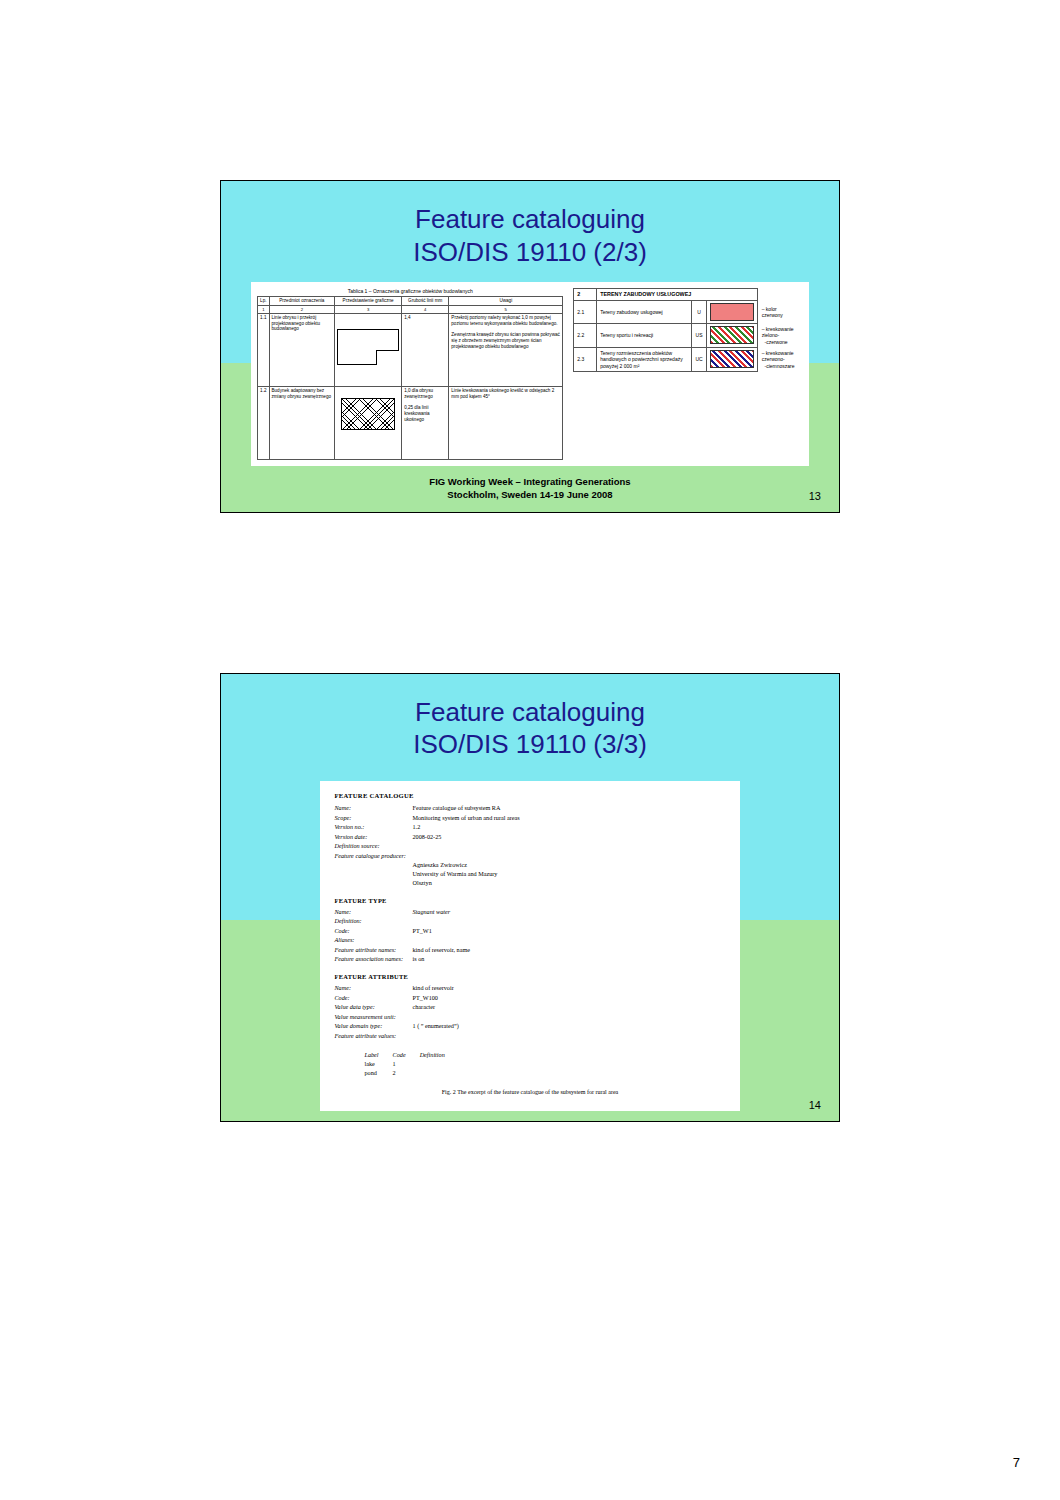Feature cataloguing
ISO/DIS 19110 (2/3)
Tablica 1 – Oznaczenia graficzne obiektów budowlanych
| Lp. | Przedmiot oznaczenia | Przedstawienie graficzne | Grubość linii mm | Uwagi |
| --- | --- | --- | --- | --- |
| 1 | 2 | 3 | 4 | 5 |
| 1.1 | Linie obrysu i przekrój projektowanego obiektu budowlanego | | 1,4 | Przekrój poziomy należy wykonać 1,0 m powyżej poziomu terenu wykonywania obiektu budowlanego. Zewnętrzna krawędź obrysu ścian powinna pokrywać się z obrzeżem zewnętrznym obrysem ścian projektowanego obiektu budowlanego |
| 1.2 | Budynek adaptowany bez zmiany obrysu zewnętrznego | | 1,0 dla obrysu zewnętrznego 0,25 dla linii kreskowania ukośnego | Linie kreskowania ukośnego kreślić w odstępach 2 mm pod kątem 45° |
| 2 | TERENY ZABUDOWY USŁUGOWEJ |
| 2.1 | Tereny zabudowy usługowej | U | | – kolor czerwony |
| 2.2 | Tereny sportu i rekreacji | US | | – kreskowanie zielono- -czerwone |
| 2.3 | Tereny rozmieszczenia obiektów handlowych o powierzchni sprzedaży powyżej 2 000 m² | UC | | – kreskowanie czerwono- -ciemnoszare |
FIG Working Week – Integrating Generations
Stockholm, Sweden 14-19 June 2008
13
Feature cataloguing
ISO/DIS 19110 (3/3)
FEATURE CATALOGUE
Name:
Feature catalogue of subsystem RA
Scope:
Monitoring system of urban and rural areas
Version no.:
1.2
Version date:
2008-02-25
Definition source:
Feature catalogue producer:
Agnieszka Zwirowicz
University of Warmia and Mazury
Olsztyn
FEATURE TYPE
Name:
Stagnant water
Definition:
Code:
PT_W1
Aliases:
Feature attribute names:
kind of reservoir, name
Feature association names:
is on
FEATURE ATTRIBUTE
Name:
kind of reservoir
Code:
PT_W100
Value data type:
character
Value measurement unit:
Value domain type:
1 ( ” enumerated”)
Feature attribute values:
| Label | Code | Definition |
| --- | --- | --- |
| lake | 1 | |
| pond | 2 | |
Fig. 2 The excerpt of the feature catalogue of the subsystem for rural area
14
7